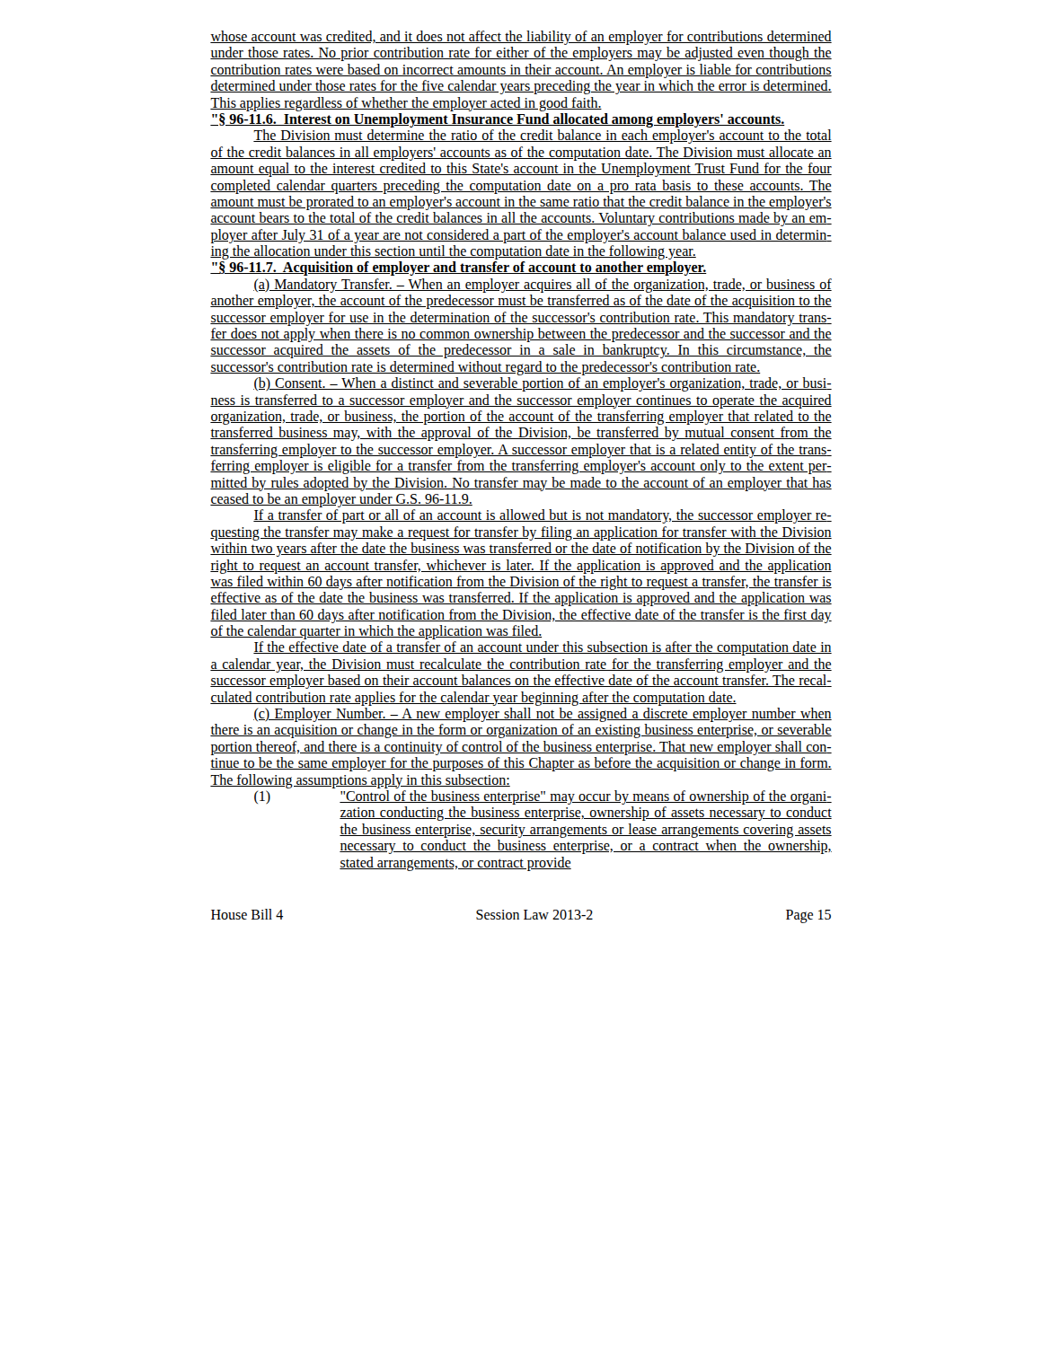whose account was credited, and it does not affect the liability of an employer for contributions determined under those rates. No prior contribution rate for either of the employers may be adjusted even though the contribution rates were based on incorrect amounts in their account. An employer is liable for contributions determined under those rates for the five calendar years preceding the year in which the error is determined. This applies regardless of whether the employer acted in good faith.
"§ 96-11.6. Interest on Unemployment Insurance Fund allocated among employers' accounts.
The Division must determine the ratio of the credit balance in each employer's account to the total of the credit balances in all employers' accounts as of the computation date. The Division must allocate an amount equal to the interest credited to this State's account in the Unemployment Trust Fund for the four completed calendar quarters preceding the computation date on a pro rata basis to these accounts. The amount must be prorated to an employer's account in the same ratio that the credit balance in the employer's account bears to the total of the credit balances in all the accounts. Voluntary contributions made by an employer after July 31 of a year are not considered a part of the employer's account balance used in determining the allocation under this section until the computation date in the following year.
"§ 96-11.7. Acquisition of employer and transfer of account to another employer.
(a) Mandatory Transfer. – When an employer acquires all of the organization, trade, or business of another employer, the account of the predecessor must be transferred as of the date of the acquisition to the successor employer for use in the determination of the successor's contribution rate. This mandatory transfer does not apply when there is no common ownership between the predecessor and the successor and the successor acquired the assets of the predecessor in a sale in bankruptcy. In this circumstance, the successor's contribution rate is determined without regard to the predecessor's contribution rate.
(b) Consent. – When a distinct and severable portion of an employer's organization, trade, or business is transferred to a successor employer and the successor employer continues to operate the acquired organization, trade, or business, the portion of the account of the transferring employer that related to the transferred business may, with the approval of the Division, be transferred by mutual consent from the transferring employer to the successor employer. A successor employer that is a related entity of the transferring employer is eligible for a transfer from the transferring employer's account only to the extent permitted by rules adopted by the Division. No transfer may be made to the account of an employer that has ceased to be an employer under G.S. 96-11.9.
If a transfer of part or all of an account is allowed but is not mandatory, the successor employer requesting the transfer may make a request for transfer by filing an application for transfer with the Division within two years after the date the business was transferred or the date of notification by the Division of the right to request an account transfer, whichever is later. If the application is approved and the application was filed within 60 days after notification from the Division of the right to request a transfer, the transfer is effective as of the date the business was transferred. If the application is approved and the application was filed later than 60 days after notification from the Division, the effective date of the transfer is the first day of the calendar quarter in which the application was filed.
If the effective date of a transfer of an account under this subsection is after the computation date in a calendar year, the Division must recalculate the contribution rate for the transferring employer and the successor employer based on their account balances on the effective date of the account transfer. The recalculated contribution rate applies for the calendar year beginning after the computation date.
(c) Employer Number. – A new employer shall not be assigned a discrete employer number when there is an acquisition or change in the form or organization of an existing business enterprise, or severable portion thereof, and there is a continuity of control of the business enterprise. That new employer shall continue to be the same employer for the purposes of this Chapter as before the acquisition or change in form. The following assumptions apply in this subsection:
(1)"Control of the business enterprise" may occur by means of ownership of the organization conducting the business enterprise, ownership of assets necessary to conduct the business enterprise, security arrangements or lease arrangements covering assets necessary to conduct the business enterprise, or a contract when the ownership, stated arrangements, or contract provide
House Bill 4 Session Law 2013-2 Page 15